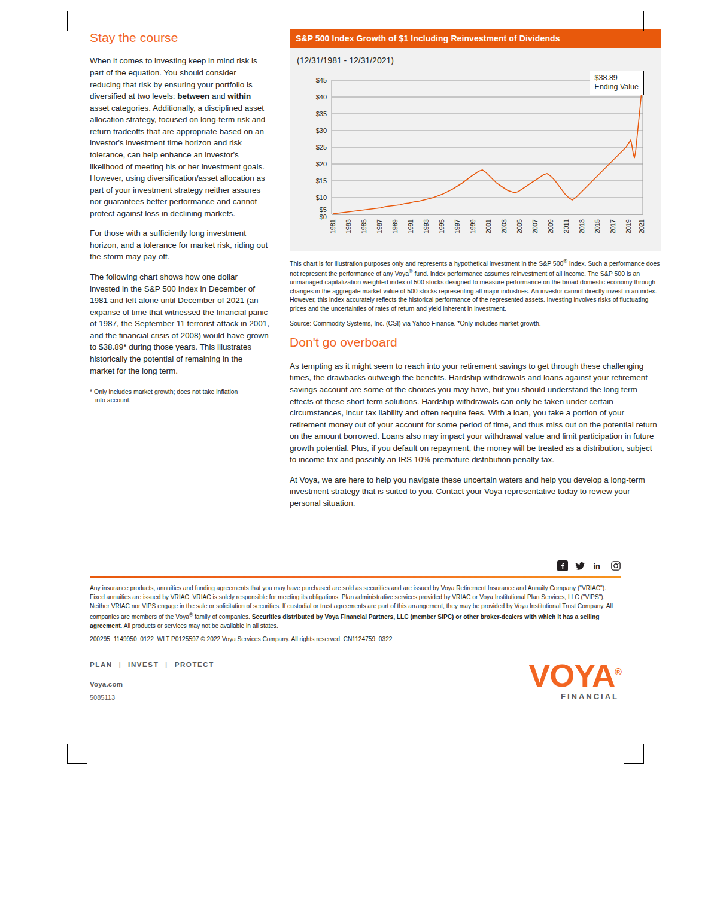Stay the course
When it comes to investing keep in mind risk is part of the equation. You should consider reducing that risk by ensuring your portfolio is diversified at two levels: between and within asset categories. Additionally, a disciplined asset allocation strategy, focused on long-term risk and return tradeoffs that are appropriate based on an investor's investment time horizon and risk tolerance, can help enhance an investor's likelihood of meeting his or her investment goals. However, using diversification/asset allocation as part of your investment strategy neither assures nor guarantees better performance and cannot protect against loss in declining markets.
For those with a sufficiently long investment horizon, and a tolerance for market risk, riding out the storm may pay off.
The following chart shows how one dollar invested in the S&P 500 Index in December of 1981 and left alone until December of 2021 (an expanse of time that witnessed the financial panic of 1987, the September 11 terrorist attack in 2001, and the financial crisis of 2008) would have grown to $38.89* during those years. This illustrates historically the potential of remaining in the market for the long term.
* Only includes market growth; does not take inflation into account.
S&P 500 Index Growth of $1 Including Reinvestment of Dividends
(12/31/1981 - 12/31/2021)
$38.89
Ending Value
$45 $40 $35 $30 $25 $20 $15 $10 $5 $0 1981 1983 1985 1987 1989 1991 1993 1995 1997 1999 2001 2003 2005 2007 2009 2011 2013 2015 2017 2019 2021
This chart is for illustration purposes only and represents a hypothetical investment in the S&P 500® Index. Such a performance does not represent the performance of any Voya® fund. Index performance assumes reinvestment of all income. The S&P 500 is an unmanaged capitalization-weighted index of 500 stocks designed to measure performance on the broad domestic economy through changes in the aggregate market value of 500 stocks representing all major industries. An investor cannot directly invest in an index. However, this index accurately reflects the historical performance of the represented assets. Investing involves risks of fluctuating prices and the uncertainties of rates of return and yield inherent in investment.
Source: Commodity Systems, Inc. (CSI) via Yahoo Finance. *Only includes market growth.
Don't go overboard
As tempting as it might seem to reach into your retirement savings to get through these challenging times, the drawbacks outweigh the benefits. Hardship withdrawals and loans against your retirement savings account are some of the choices you may have, but you should understand the long term effects of these short term solutions. Hardship withdrawals can only be taken under certain circumstances, incur tax liability and often require fees. With a loan, you take a portion of your retirement money out of your account for some period of time, and thus miss out on the potential return on the amount borrowed. Loans also may impact your withdrawal value and limit participation in future growth potential. Plus, if you default on repayment, the money will be treated as a distribution, subject to income tax and possibly an IRS 10% premature distribution penalty tax.
At Voya, we are here to help you navigate these uncertain waters and help you develop a long-term investment strategy that is suited to you. Contact your Voya representative today to review your personal situation.
in
Any insurance products, annuities and funding agreements that you may have purchased are sold as securities and are issued by Voya Retirement Insurance and Annuity Company ("VRIAC"). Fixed annuities are issued by VRIAC. VRIAC is solely responsible for meeting its obligations. Plan administrative services provided by VRIAC or Voya Institutional Plan Services, LLC ("VIPS"). Neither VRIAC nor VIPS engage in the sale or solicitation of securities. If custodial or trust agreements are part of this arrangement, they may be provided by Voya Institutional Trust Company. All companies are members of the Voya® family of companies. Securities distributed by Voya Financial Partners, LLC (member SIPC) or other broker-dealers with which it has a selling agreement. All products or services may not be available in all states.
200295 1149950_0122 WLT P0125597 © 2022 Voya Services Company. All rights reserved. CN1124759_0322
PLAN | INVEST | PROTECT
Voya.com
5085113
VOYA®
FINANCIAL